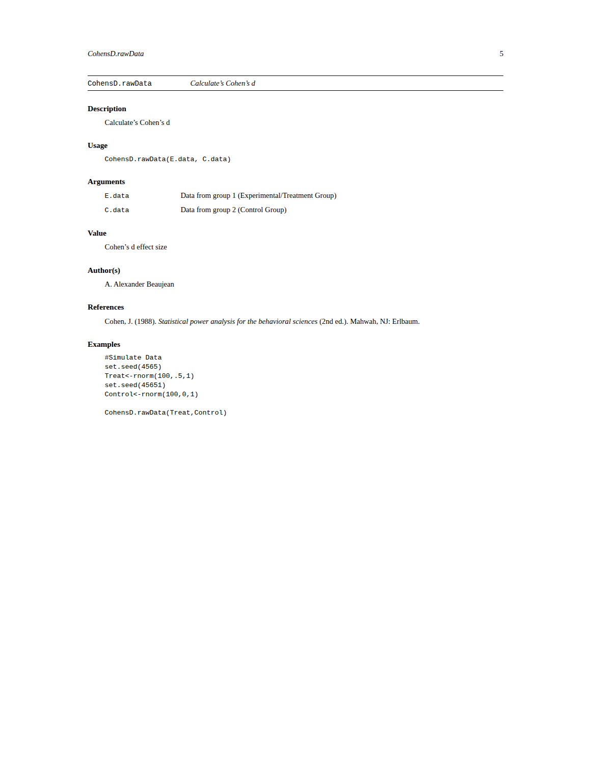CohensD.rawData 5
CohensD.rawData Calculate’s Cohen’s d
Description
Calculate’s Cohen’s d
Usage
CohensD.rawData(E.data, C.data)
Arguments
E.data
Data from group 1 (Experimental/Treatment Group)
C.data
Data from group 2 (Control Group)
Value
Cohen’s d effect size
Author(s)
A. Alexander Beaujean
References
Cohen, J. (1988). Statistical power analysis for the behavioral sciences (2nd ed.). Mahwah, NJ: Erlbaum.
Examples
#Simulate Data
set.seed(4565)
Treat<-rnorm(100,.5,1)
set.seed(45651)
Control<-rnorm(100,0,1)

CohensD.rawData(Treat,Control)